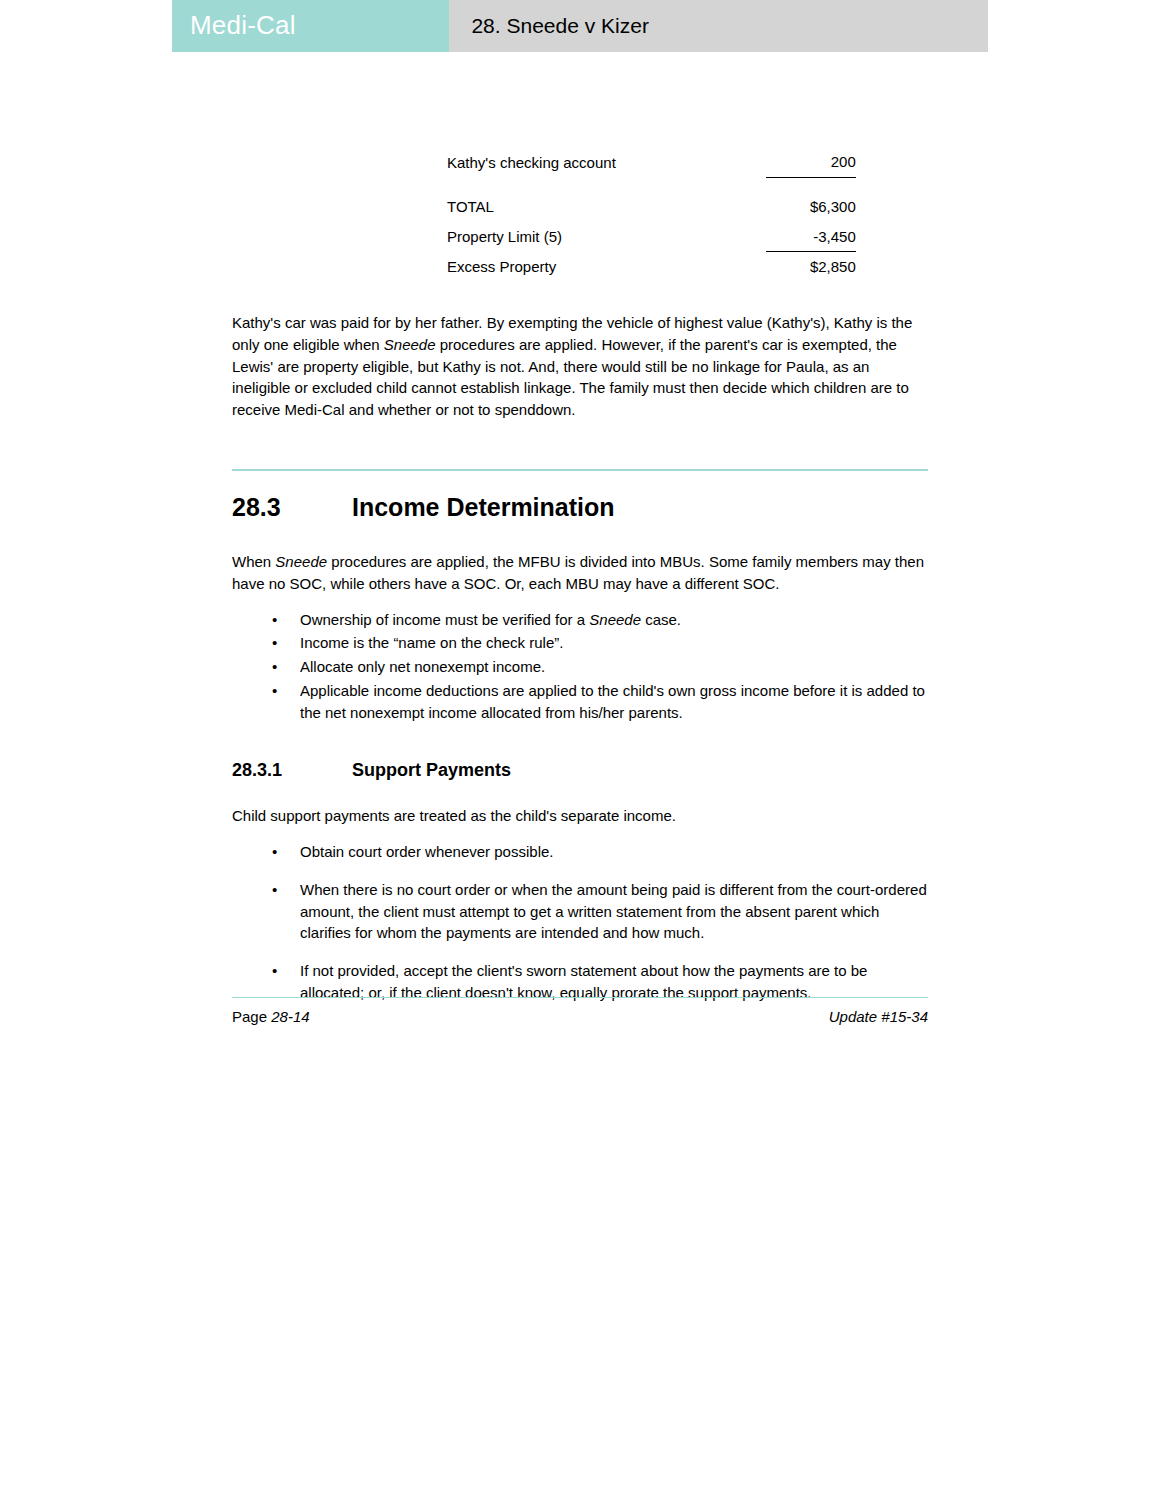Medi-Cal
28. Sneede v Kizer
| Kathy's checking account | 200 |
| TOTAL | $6,300 |
| Property Limit (5) | -3,450 |
| Excess Property | $2,850 |
Kathy's car was paid for by her father. By exempting the vehicle of highest value (Kathy's), Kathy is the only one eligible when Sneede procedures are applied. However, if the parent's car is exempted, the Lewis' are property eligible, but Kathy is not. And, there would still be no linkage for Paula, as an ineligible or excluded child cannot establish linkage. The family must then decide which children are to receive Medi-Cal and whether or not to spenddown.
28.3 Income Determination
When Sneede procedures are applied, the MFBU is divided into MBUs. Some family members may then have no SOC, while others have a SOC. Or, each MBU may have a different SOC.
Ownership of income must be verified for a Sneede case.
Income is the “name on the check rule”.
Allocate only net nonexempt income.
Applicable income deductions are applied to the child's own gross income before it is added to the net nonexempt income allocated from his/her parents.
28.3.1 Support Payments
Child support payments are treated as the child's separate income.
Obtain court order whenever possible.
When there is no court order or when the amount being paid is different from the court-ordered amount, the client must attempt to get a written statement from the absent parent which clarifies for whom the payments are intended and how much.
If not provided, accept the client's sworn statement about how the payments are to be allocated; or, if the client doesn't know, equally prorate the support payments.
Page 28-14
Update #15-34